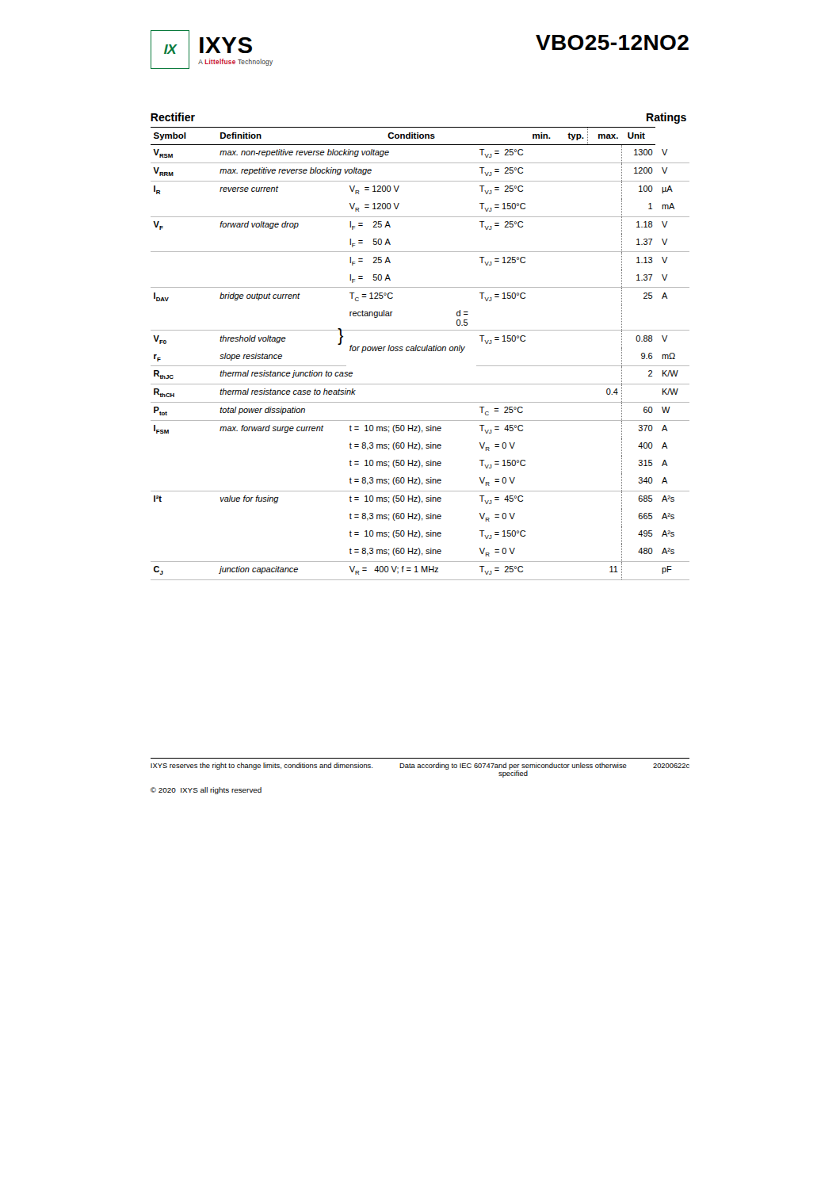IX
IXYS
A Littelfuse Technology
VBO25-12NO2
| Rectifier | Ratings |
| Symbol | Definition | Conditions | min. | typ. | max. | Unit |
| --- | --- | --- | --- | --- | --- | --- |
| V RSM | max. non-repetitive reverse blocking voltage | T VJ = 25°C | | | 1300 | V |
| V RRM | max. repetitive reverse blocking voltage | T VJ = 25°C | | | 1200 | V |
| I R | reverse current | V R = 1200 V | | T VJ = 25°C | | | 100 | µA |
| | | V R = 1200 V | | T VJ = 150°C | | | 1 | mA |
| V F | forward voltage drop | I F = 25 A | | T VJ = 25°C | | | 1.18 | V |
| | | I F = 50 A | | | | | 1.37 | V |
| | | I F = 25 A | | T VJ = 125°C | | | 1.13 | V |
| | | I F = 50 A | | | | | 1.37 | V |
| I DAV | bridge output current | T C = 125°C | | T VJ = 150°C | | | 25 | A |
| | | rectangular | d = 0.5 | | | | | |
| V F0 | threshold voltage } | for power loss calculation only | T VJ = 150°C | | | 0.88 | V |
| r F | slope resistance | | | | 9.6 | mΩ |
| R thJC | thermal resistance junction to case | | | | 2 | K/W |
| R thCH | thermal resistance case to heatsink | | | 0.4 | | K/W |
| P tot | total power dissipation | T C = 25°C | | | 60 | W |
| I FSM | max. forward surge current | t = 10 ms; (50 Hz), sine | | T VJ = 45°C | | | 370 | A |
| | | t = 8,3 ms; (60 Hz), sine | | V R = 0 V | | | 400 | A |
| | | t = 10 ms; (50 Hz), sine | | T VJ = 150°C | | | 315 | A |
| | | t = 8,3 ms; (60 Hz), sine | | V R = 0 V | | | 340 | A |
| I²t | value for fusing | t = 10 ms; (50 Hz), sine | | T VJ = 45°C | | | 685 | A²s |
| | | t = 8,3 ms; (60 Hz), sine | | V R = 0 V | | | 665 | A²s |
| | | t = 10 ms; (50 Hz), sine | | T VJ = 150°C | | | 495 | A²s |
| | | t = 8,3 ms; (60 Hz), sine | | V R = 0 V | | | 480 | A²s |
| C J | junction capacitance | V R = 400 V; f = 1 MHz | | T VJ = 25°C | | 11 | | pF |
IXYS reserves the right to change limits, conditions and dimensions.
Data according to IEC 60747and per semiconductor unless otherwise specified
20200622c
© 2020 IXYS all rights reserved